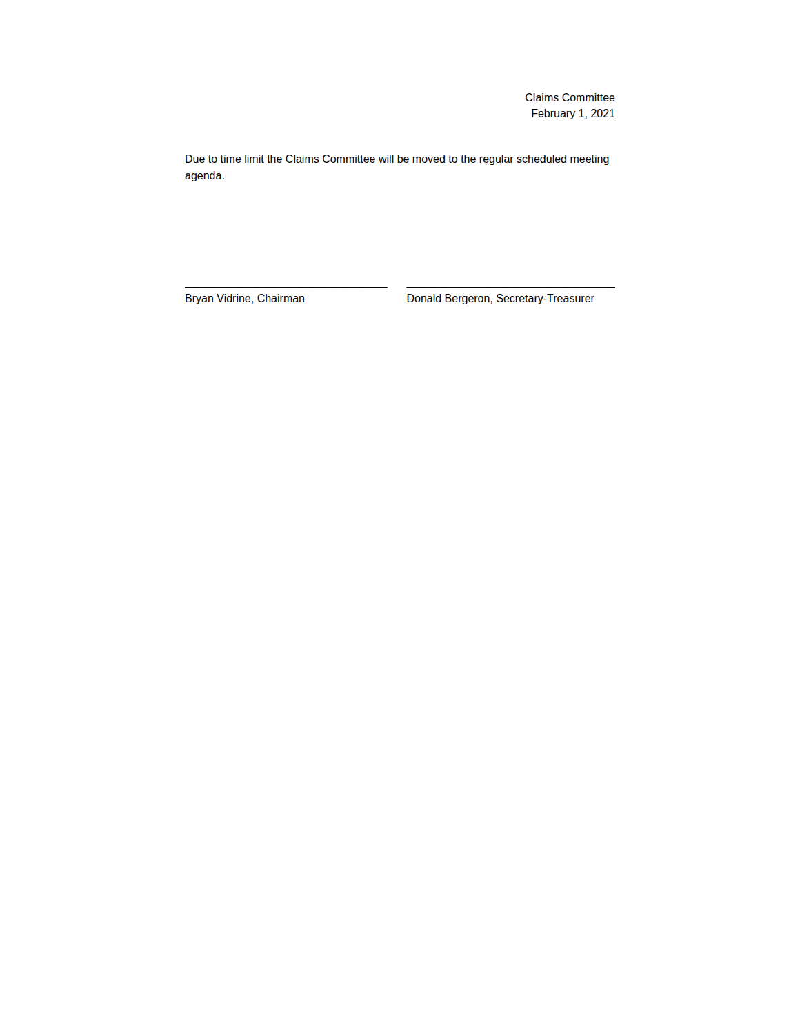Claims Committee
February 1, 2021
Due to time limit the Claims Committee will be moved to the regular scheduled meeting agenda.
| _________________________________ Bryan Vidrine, Chairman | | __________________________________ Donald Bergeron, Secretary-Treasurer |